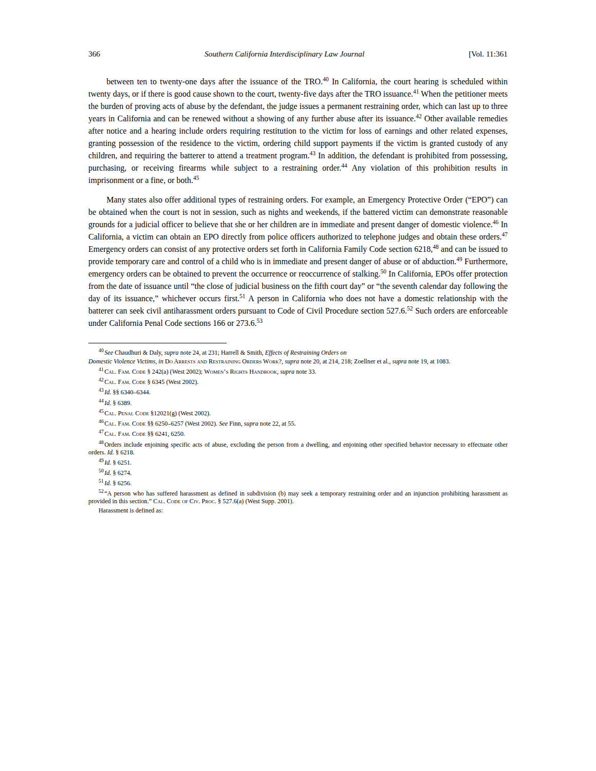366 Southern California Interdisciplinary Law Journal [Vol. 11:361
between ten to twenty-one days after the issuance of the TRO.40 In California, the court hearing is scheduled within twenty days, or if there is good cause shown to the court, twenty-five days after the TRO issuance.41 When the petitioner meets the burden of proving acts of abuse by the defendant, the judge issues a permanent restraining order, which can last up to three years in California and can be renewed without a showing of any further abuse after its issuance.42 Other available remedies after notice and a hearing include orders requiring restitution to the victim for loss of earnings and other related expenses, granting possession of the residence to the victim, ordering child support payments if the victim is granted custody of any children, and requiring the batterer to attend a treatment program.43 In addition, the defendant is prohibited from possessing, purchasing, or receiving firearms while subject to a restraining order.44 Any violation of this prohibition results in imprisonment or a fine, or both.45
Many states also offer additional types of restraining orders. For example, an Emergency Protective Order (“EPO”) can be obtained when the court is not in session, such as nights and weekends, if the battered victim can demonstrate reasonable grounds for a judicial officer to believe that she or her children are in immediate and present danger of domestic violence.46 In California, a victim can obtain an EPO directly from police officers authorized to telephone judges and obtain these orders.47 Emergency orders can consist of any protective orders set forth in California Family Code section 6218,48 and can be issued to provide temporary care and control of a child who is in immediate and present danger of abuse or of abduction.49 Furthermore, emergency orders can be obtained to prevent the occurrence or reoccurrence of stalking.50 In California, EPOs offer protection from the date of issuance until “the close of judicial business on the fifth court day” or “the seventh calendar day following the day of its issuance,” whichever occurs first.51 A person in California who does not have a domestic relationship with the batterer can seek civil antiharassment orders pursuant to Code of Civil Procedure section 527.6.52 Such orders are enforceable under California Penal Code sections 166 or 273.6.53
40 See Chaudhuri & Daly, supra note 24, at 231; Harrell & Smith, Effects of Restraining Orders on
Domestic Violence Victims, in Do Arrests and Restraining Orders Work?, supra note 20, at 214, 218; Zoellner et al., supra note 19, at 1083.
41 Cal. Fam. Code § 242(a) (West 2002); Women’s Rights Handbook, supra note 33.
42 Cal. Fam. Code § 6345 (West 2002).
43 Id. §§ 6340–6344.
44 Id. § 6389.
45 Cal. Penal Code §12021(g) (West 2002).
46 Cal. Fam. Code §§ 6250–6257 (West 2002). See Finn, supra note 22, at 55.
47 Cal. Fam. Code §§ 6241, 6250.
48 Orders include enjoining specific acts of abuse, excluding the person from a dwelling, and enjoining other specified behavior necessary to effectuate other orders. Id. § 6218.
49 Id. § 6251.
50 Id. § 6274.
51 Id. § 6256.
52“A person who has suffered harassment as defined in subdivision (b) may seek a temporary restraining order and an injunction prohibiting harassment as provided in this section.” Cal. Code of Civ. Proc. § 527.6(a) (West Supp. 2001).
Harassment is defined as: